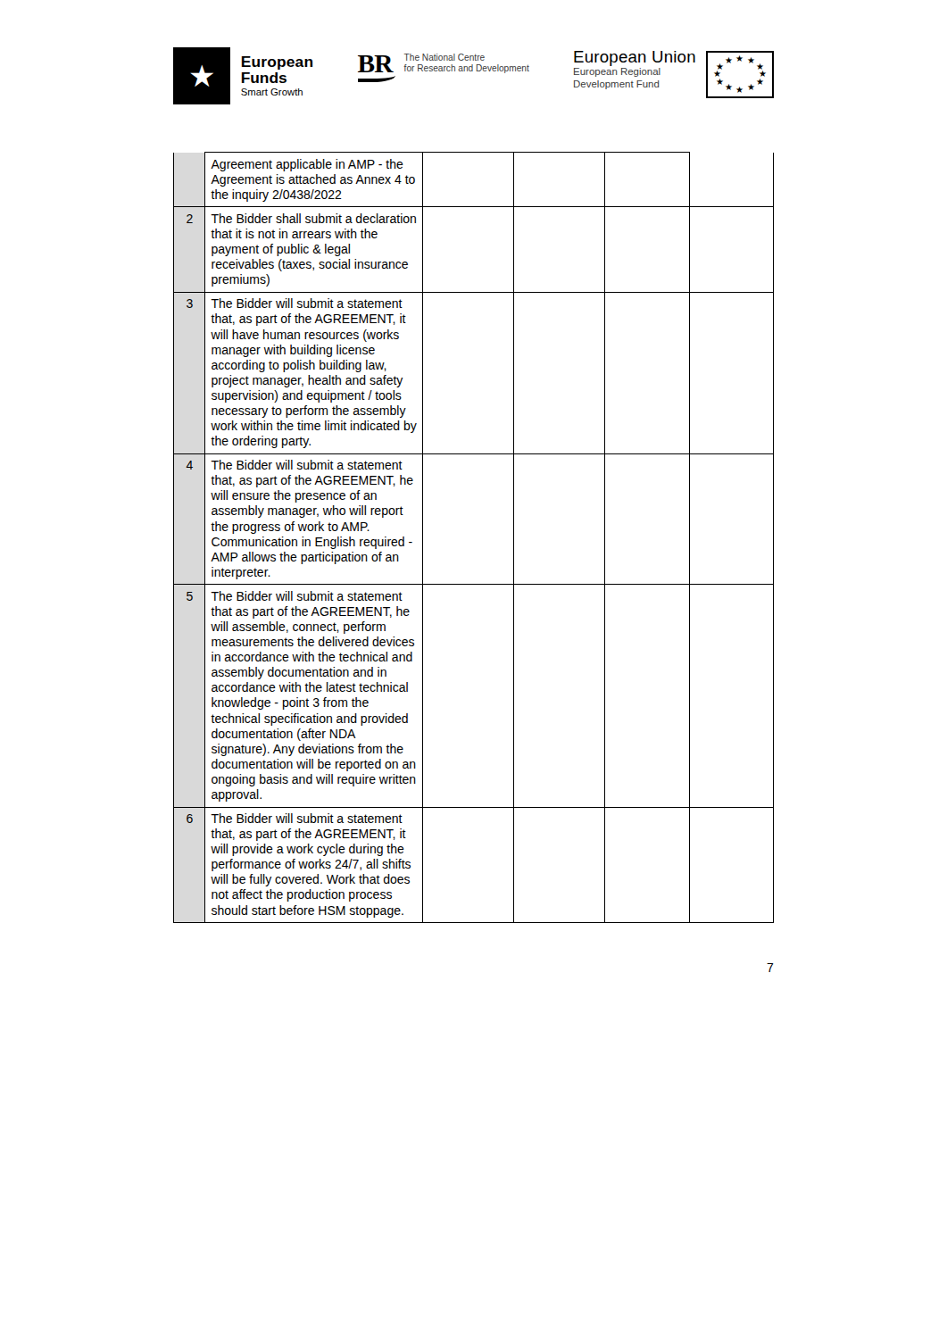European
Funds
Smart Growth
BR
The National Centre
for Research and Development
European Union
European Regional
Development Fund
★ ★ ★ ★ ★ ★ ★ ★ ★ ★ ★ ★
| | Agreement applicable in AMP - the Agreement is attached as Annex 4 to the inquiry 2/0438/2022 | | | | |
| 2 | The Bidder shall submit a declaration that it is not in arrears with the payment of public & legal receivables (taxes, social insurance premiums) | | | | |
| 3 | The Bidder will submit a statement that, as part of the AGREEMENT, it will have human resources (works manager with building license according to polish building law, project manager, health and safety supervision) and equipment / tools necessary to perform the assembly work within the time limit indicated by the ordering party. | | | | |
| 4 | The Bidder will submit a statement that, as part of the AGREEMENT, he will ensure the presence of an assembly manager, who will report the progress of work to AMP. Communication in English required - AMP allows the participation of an interpreter. | | | | |
| 5 | The Bidder will submit a statement that as part of the AGREEMENT, he will assemble, connect, perform measurements the delivered devices in accordance with the technical and assembly documentation and in accordance with the latest technical knowledge - point 3 from the technical specification and provided documentation (after NDA signature). Any deviations from the documentation will be reported on an ongoing basis and will require written approval. | | | | |
| 6 | The Bidder will submit a statement that, as part of the AGREEMENT, it will provide a work cycle during the performance of works 24/7, all shifts will be fully covered. Work that does not affect the production process should start before HSM stoppage. | | | | |
7